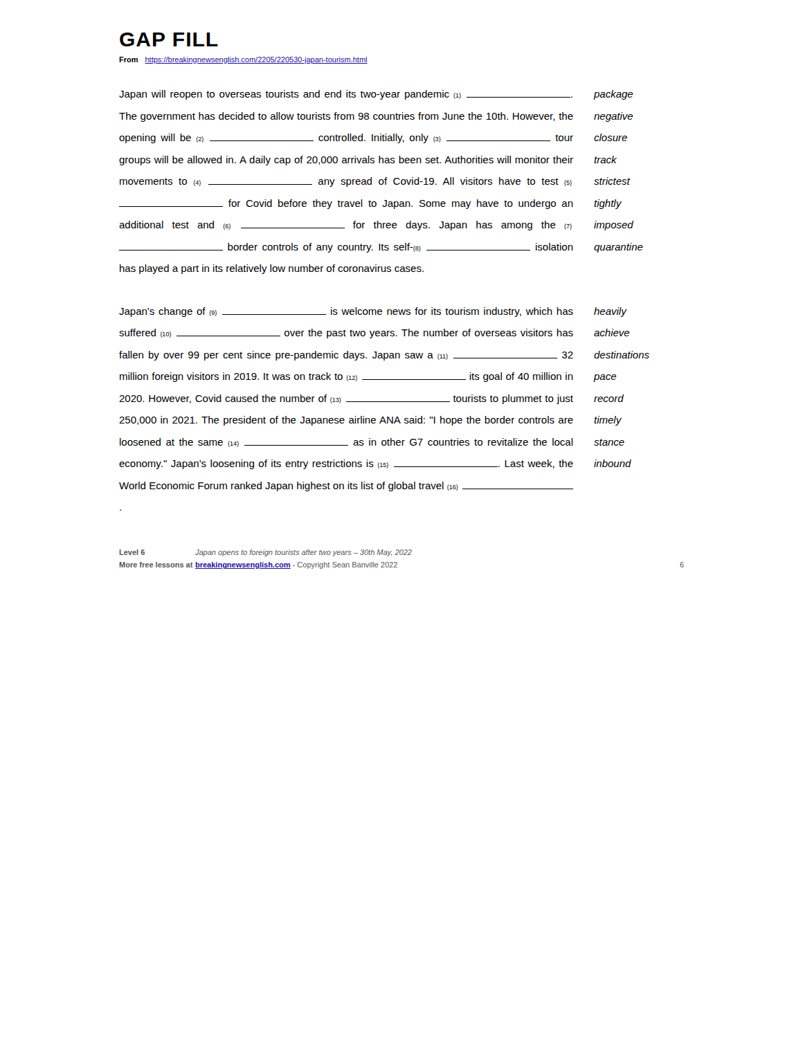GAP FILL
From https://breakingnewsenglish.com/2205/220530-japan-tourism.html
Japan will reopen to overseas tourists and end its two-year pandemic (1) . The government has decided to allow tourists from 98 countries from June the 10th. However, the opening will be (2) controlled. Initially, only (3) tour groups will be allowed in. A daily cap of 20,000 arrivals has been set. Authorities will monitor their movements to (4) any spread of Covid-19. All visitors have to test (5) for Covid before they travel to Japan. Some may have to undergo an additional test and (6) for three days. Japan has among the (7) border controls of any country. Its self-(8) isolation has played a part in its relatively low number of coronavirus cases.
package
negative
closure
track
strictest
tightly
imposed
quarantine
Japan's change of (9) is welcome news for its tourism industry, which has suffered (10) over the past two years. The number of overseas visitors has fallen by over 99 per cent since pre-pandemic days. Japan saw a (11) 32 million foreign visitors in 2019. It was on track to (12) its goal of 40 million in 2020. However, Covid caused the number of (13) tourists to plummet to just 250,000 in 2021. The president of the Japanese airline ANA said: "I hope the border controls are loosened at the same (14) as in other G7 countries to revitalize the local economy." Japan's loosening of its entry restrictions is (15) . Last week, the World Economic Forum ranked Japan highest on its list of global travel (16) .
heavily
achieve
destinations
pace
record
timely
stance
inbound
Level 6
Japan opens to foreign tourists after two years – 30th May, 2022
More free lessons at
breakingnewsenglish.com - Copyright Sean Banville 2022
6